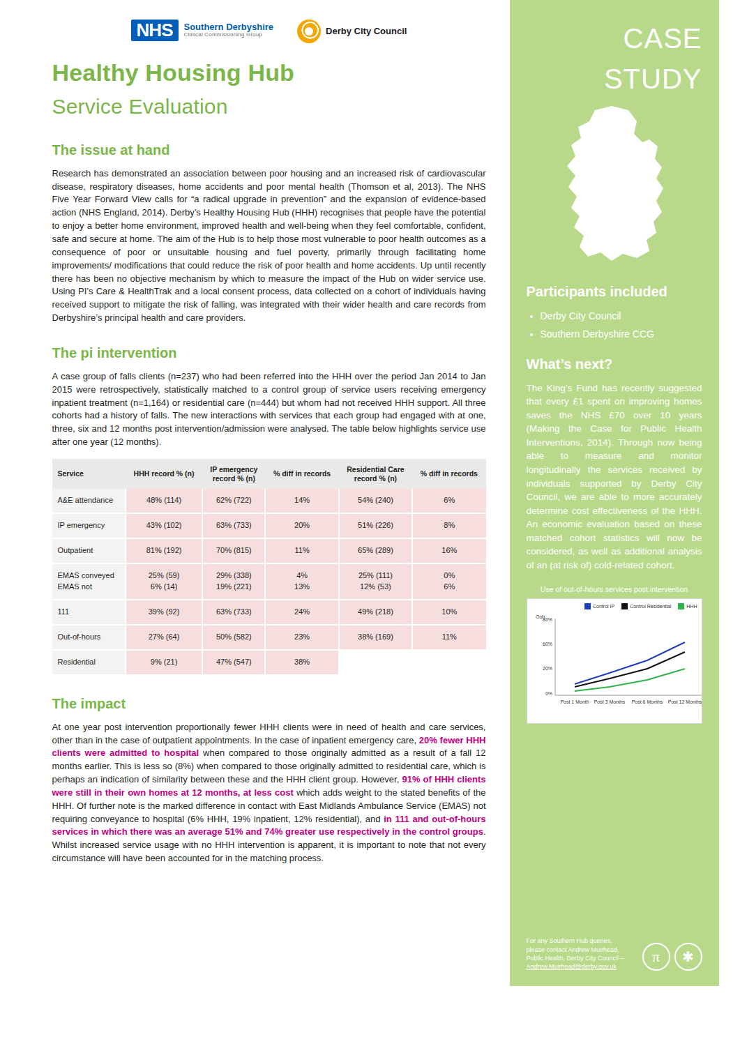NHS Southern Derbyshire Clinical Commissioning Group
Derby City Council
Healthy Housing HubService Evaluation
The issue at hand
Research has demonstrated an association between poor housing and an increased risk of cardiovascular disease, respiratory diseases, home accidents and poor mental health (Thomson et al, 2013). The NHS Five Year Forward View calls for “a radical upgrade in prevention” and the expansion of evidence-based action (NHS England, 2014). Derby’s Healthy Housing Hub (HHH) recognises that people have the potential to enjoy a better home environment, improved health and well-being when they feel comfortable, confident, safe and secure at home. The aim of the Hub is to help those most vulnerable to poor health outcomes as a consequence of poor or unsuitable housing and fuel poverty, primarily through facilitating home improvements/ modifications that could reduce the risk of poor health and home accidents. Up until recently there has been no objective mechanism by which to measure the impact of the Hub on wider service use. Using PI’s Care & HealthTrak and a local consent process, data collected on a cohort of individuals having received support to mitigate the risk of falling, was integrated with their wider health and care records from Derbyshire’s principal health and care providers.
The pi intervention
A case group of falls clients (n=237) who had been referred into the HHH over the period Jan 2014 to Jan 2015 were retrospectively, statistically matched to a control group of service users receiving emergency inpatient treatment (n=1,164) or residential care (n=444) but whom had not received HHH support. All three cohorts had a history of falls. The new interactions with services that each group had engaged with at one, three, six and 12 months post intervention/admission were analysed. The table below highlights service use after one year (12 months).
| Service | HHH record % (n) | IP emergency record % (n) | % diff in records | Residential Care record % (n) | % diff in records |
| --- | --- | --- | --- | --- | --- |
| A&E attendance | 48% (114) | 62% (722) | 14% | 54% (240) | 6% |
| IP emergency | 43% (102) | 63% (733) | 20% | 51% (226) | 8% |
| Outpatient | 81% (192) | 70% (815) | 11% | 65% (289) | 16% |
| EMAS conveyed EMAS not | 25% (59) 6% (14) | 29% (338) 19% (221) | 4% 13% | 25% (111) 12% (53) | 0% 6% |
| 111 | 39% (92) | 63% (733) | 24% | 49% (218) | 10% |
| Out-of-hours | 27% (64) | 50% (582) | 23% | 38% (169) | 11% |
| Residential | 9% (21) | 47% (547) | 38% | | |
The impact
At one year post intervention proportionally fewer HHH clients were in need of health and care services, other than in the case of outpatient appointments. In the case of inpatient emergency care, 20% fewer HHH clients were admitted to hospital when compared to those originally admitted as a result of a fall 12 months earlier. This is less so (8%) when compared to those originally admitted to residential care, which is perhaps an indication of similarity between these and the HHH client group. However, 91% of HHH clients were still in their own homes at 12 months, at less cost which adds weight to the stated benefits of the HHH. Of further note is the marked difference in contact with East Midlands Ambulance Service (EMAS) not requiring conveyance to hospital (6% HHH, 19% inpatient, 12% residential), and in 111 and out-of-hours services in which there was an average 51% and 74% greater use respectively in the control groups. Whilst increased service usage with no HHH intervention is apparent, it is important to note that not every circumstance will have been accounted for in the matching process.
CASE STUDY
Participants included
Derby City Council
Southern Derbyshire CCG
What’s next?
The King’s Fund has recently suggested that every £1 spent on improving homes saves the NHS £70 over 10 years (Making the Case for Public Health Interventions, 2014). Through now being able to measure and monitor longitudinally the services received by individuals supported by Derby City Council, we are able to more accurately determine cost effectiveness of the HHH. An economic evaluation based on these matched cohort statistics will now be considered, as well as additional analysis of an (at risk of) cold-related cohort.
Use of out-of-hours services post intervention
Control IP Control Residential HHH
80% 60% 20% 0% Ooh Post 1 Month Post 3 Months Post 6 Months Post 12 Months
For any Southern Hub queries,
please contact Andrew Muirhead,
Public Health, Derby City Council –
Andrew.Muirhead@derby.gov.uk
π ✱